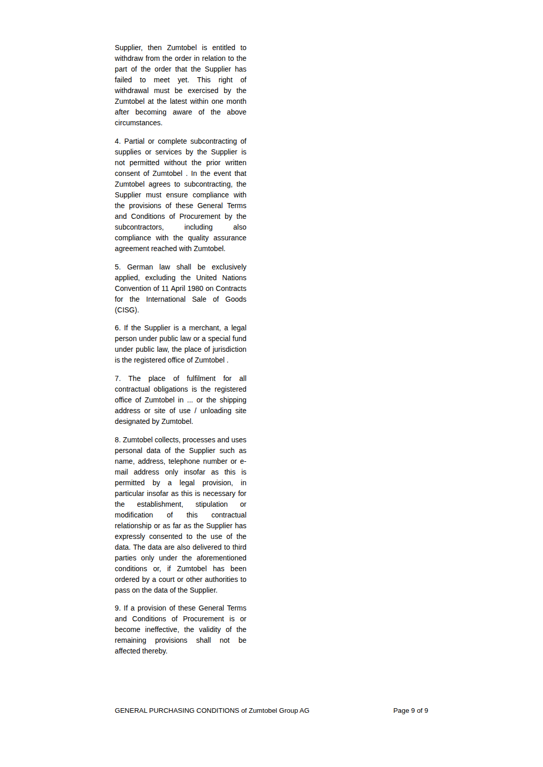Supplier, then Zumtobel is entitled to withdraw from the order in relation to the part of the order that the Supplier has failed to meet yet. This right of withdrawal must be exercised by the Zumtobel at the latest within one month after becoming aware of the above circumstances.
4. Partial or complete subcontracting of supplies or services by the Supplier is not permitted without the prior written consent of Zumtobel . In the event that Zumtobel agrees to subcontracting, the Supplier must ensure compliance with the provisions of these General Terms and Conditions of Procurement by the subcontractors, including also compliance with the quality assurance agreement reached with Zumtobel.
5. German law shall be exclusively applied, excluding the United Nations Convention of 11 April 1980 on Contracts for the International Sale of Goods (CISG).
6. If the Supplier is a merchant, a legal person under public law or a special fund under public law, the place of jurisdiction is the registered office of Zumtobel .
7. The place of fulfilment for all contractual obligations is the registered office of Zumtobel in ... or the shipping address or site of use / unloading site designated by Zumtobel.
8. Zumtobel collects, processes and uses personal data of the Supplier such as name, address, telephone number or e-mail address only insofar as this is permitted by a legal provision, in particular insofar as this is necessary for the establishment, stipulation or modification of this contractual relationship or as far as the Supplier has expressly consented to the use of the data. The data are also delivered to third parties only under the aforementioned conditions or, if Zumtobel has been ordered by a court or other authorities to pass on the data of the Supplier.
9. If a provision of these General Terms and Conditions of Procurement is or become ineffective, the validity of the remaining provisions shall not be affected thereby.
GENERAL PURCHASING CONDITIONS of Zumtobel Group AG
Page 9 of 9